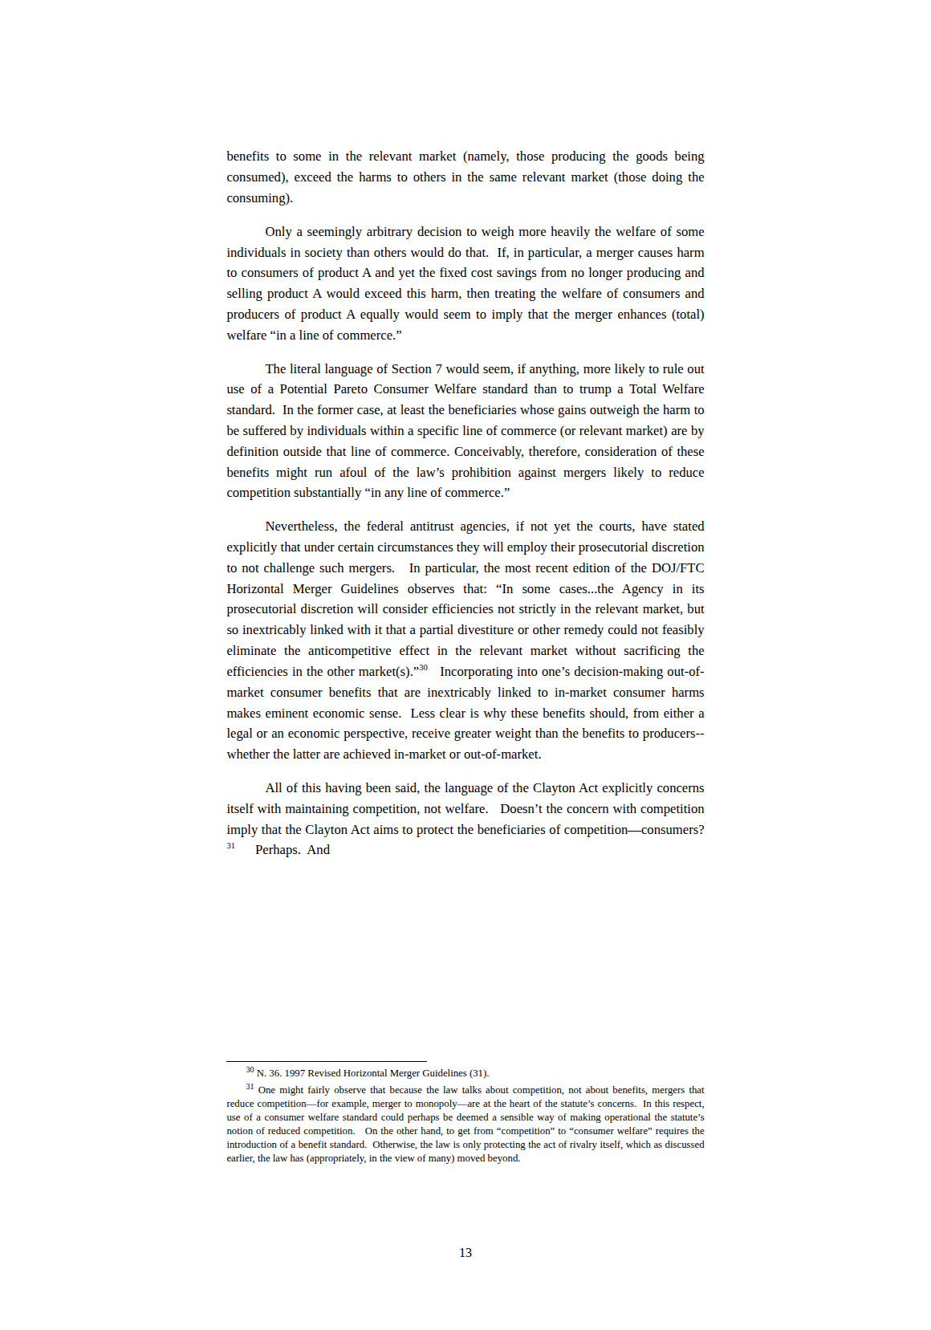benefits to some in the relevant market (namely, those producing the goods being consumed), exceed the harms to others in the same relevant market (those doing the consuming).
Only a seemingly arbitrary decision to weigh more heavily the welfare of some individuals in society than others would do that. If, in particular, a merger causes harm to consumers of product A and yet the fixed cost savings from no longer producing and selling product A would exceed this harm, then treating the welfare of consumers and producers of product A equally would seem to imply that the merger enhances (total) welfare “in a line of commerce.”
The literal language of Section 7 would seem, if anything, more likely to rule out use of a Potential Pareto Consumer Welfare standard than to trump a Total Welfare standard. In the former case, at least the beneficiaries whose gains outweigh the harm to be suffered by individuals within a specific line of commerce (or relevant market) are by definition outside that line of commerce. Conceivably, therefore, consideration of these benefits might run afoul of the law’s prohibition against mergers likely to reduce competition substantially “in any line of commerce.”
Nevertheless, the federal antitrust agencies, if not yet the courts, have stated explicitly that under certain circumstances they will employ their prosecutorial discretion to not challenge such mergers. In particular, the most recent edition of the DOJ/FTC Horizontal Merger Guidelines observes that: “In some cases...the Agency in its prosecutorial discretion will consider efficiencies not strictly in the relevant market, but so inextricably linked with it that a partial divestiture or other remedy could not feasibly eliminate the anticompetitive effect in the relevant market without sacrificing the efficiencies in the other market(s).”30 Incorporating into one’s decision-making out-of-market consumer benefits that are inextricably linked to in-market consumer harms makes eminent economic sense. Less clear is why these benefits should, from either a legal or an economic perspective, receive greater weight than the benefits to producers-- whether the latter are achieved in-market or out-of-market.
All of this having been said, the language of the Clayton Act explicitly concerns itself with maintaining competition, not welfare. Doesn’t the concern with competition imply that the Clayton Act aims to protect the beneficiaries of competition—consumers? 31 Perhaps. And
30 N. 36. 1997 Revised Horizontal Merger Guidelines (31).
31 One might fairly observe that because the law talks about competition, not about benefits, mergers that reduce competition—for example, merger to monopoly—are at the heart of the statute’s concerns. In this respect, use of a consumer welfare standard could perhaps be deemed a sensible way of making operational the statute’s notion of reduced competition. On the other hand, to get from “competition” to “consumer welfare” requires the introduction of a benefit standard. Otherwise, the law is only protecting the act of rivalry itself, which as discussed earlier, the law has (appropriately, in the view of many) moved beyond.
13